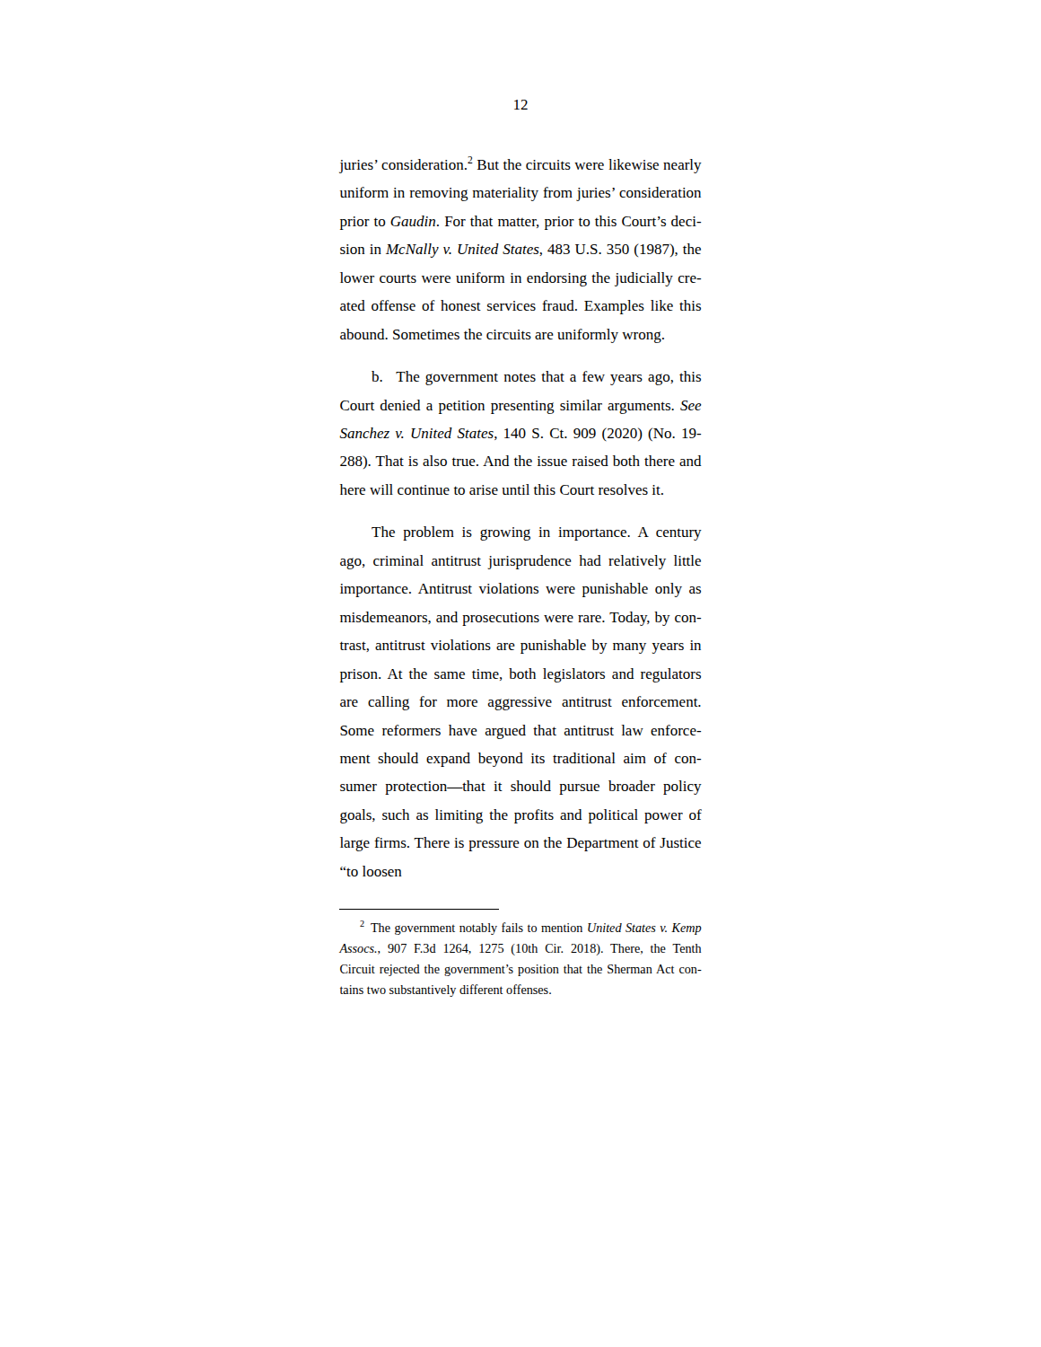12
juries’ consideration.2 But the circuits were likewise nearly uniform in removing materiality from juries’ consideration prior to Gaudin. For that matter, prior to this Court’s decision in McNally v. United States, 483 U.S. 350 (1987), the lower courts were uniform in endorsing the judicially created offense of honest services fraud. Examples like this abound. Sometimes the circuits are uniformly wrong.
b. The government notes that a few years ago, this Court denied a petition presenting similar arguments. See Sanchez v. United States, 140 S. Ct. 909 (2020) (No. 19-288). That is also true. And the issue raised both there and here will continue to arise until this Court resolves it.
The problem is growing in importance. A century ago, criminal antitrust jurisprudence had relatively little importance. Antitrust violations were punishable only as misdemeanors, and prosecutions were rare. Today, by contrast, antitrust violations are punishable by many years in prison. At the same time, both legislators and regulators are calling for more aggressive antitrust enforcement. Some reformers have argued that antitrust law enforcement should expand beyond its traditional aim of consumer protection—that it should pursue broader policy goals, such as limiting the profits and political power of large firms. There is pressure on the Department of Justice “to loosen
2 The government notably fails to mention United States v. Kemp Assocs., 907 F.3d 1264, 1275 (10th Cir. 2018). There, the Tenth Circuit rejected the government’s position that the Sherman Act contains two substantively different offenses.